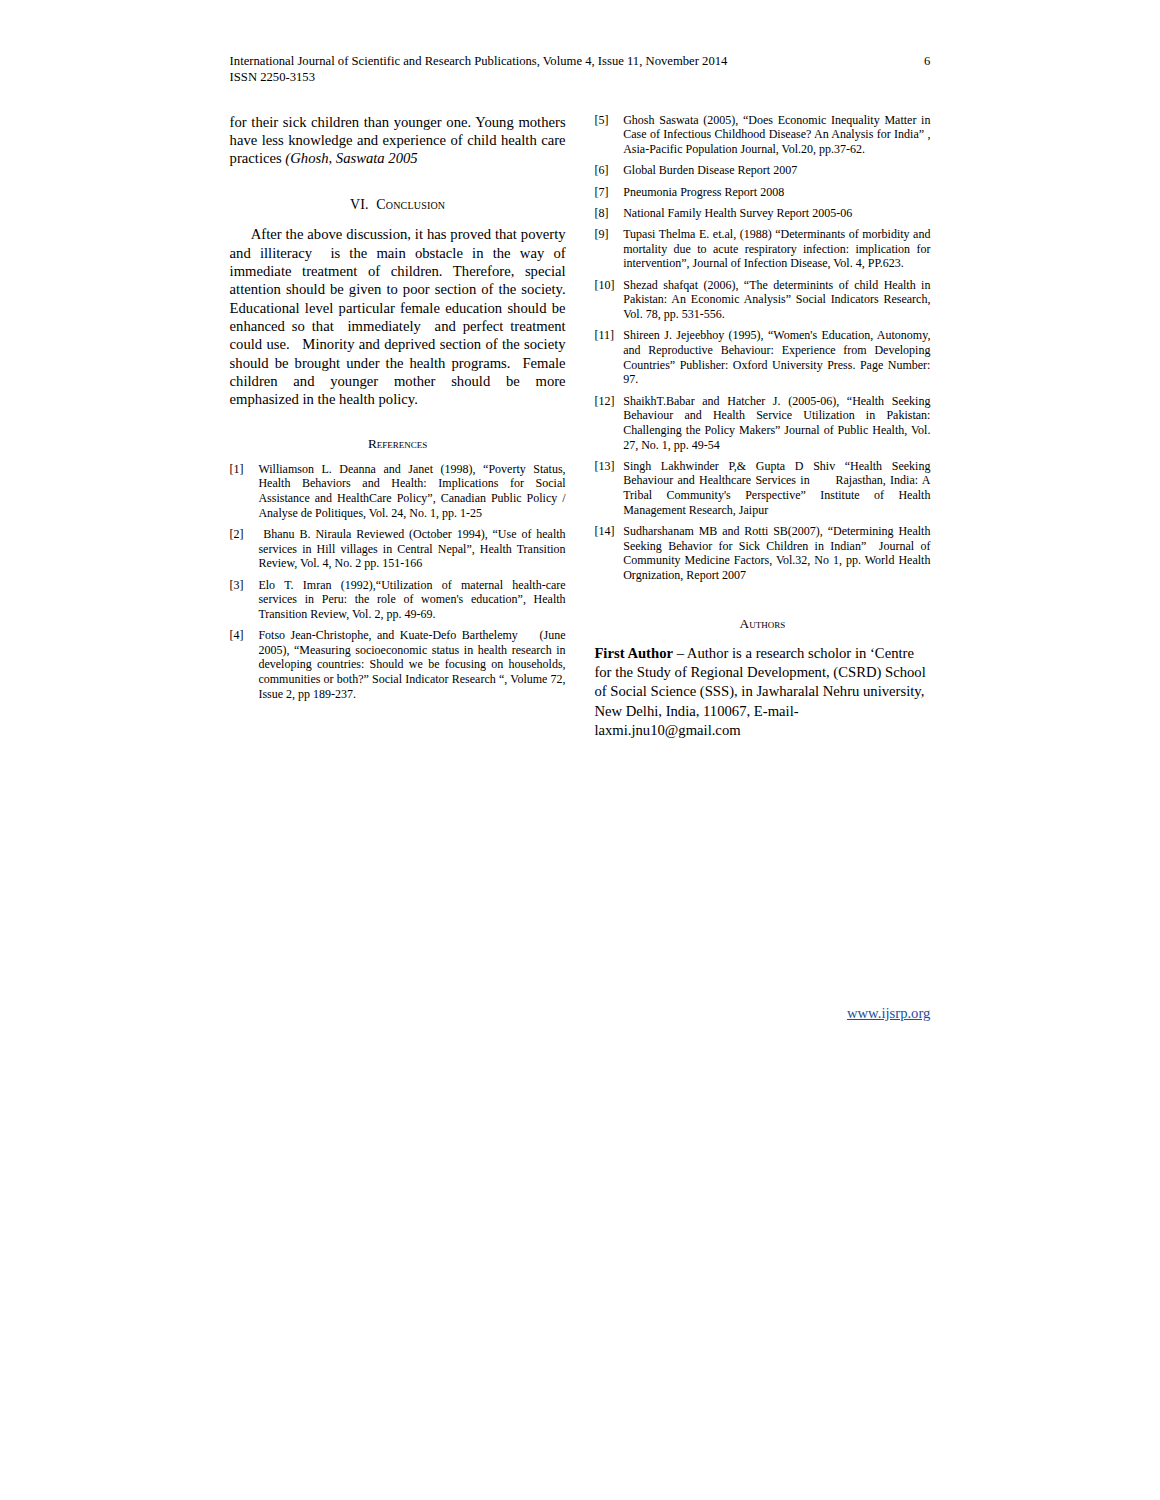International Journal of Scientific and Research Publications, Volume 4, Issue 11, November 2014
ISSN 2250-3153 6
for their sick children than younger one. Young mothers have less knowledge and experience of child health care practices (Ghosh, Saswata 2005
VI. Conclusion
After the above discussion, it has proved that poverty and illiteracy is the main obstacle in the way of immediate treatment of children. Therefore, special attention should be given to poor section of the society. Educational level particular female education should be enhanced so that immediately and perfect treatment could use. Minority and deprived section of the society should be brought under the health programs. Female children and younger mother should be more emphasized in the health policy.
References
[1] Williamson L. Deanna and Janet (1998), “Poverty Status, Health Behaviors and Health: Implications for Social Assistance and HealthCare Policy”, Canadian Public Policy / Analyse de Politiques, Vol. 24, No. 1, pp. 1-25
[2] Bhanu B. Niraula Reviewed (October 1994), “Use of health services in Hill villages in Central Nepal”, Health Transition Review, Vol. 4, No. 2 pp. 151-166
[3] Elo T. Imran (1992),“Utilization of maternal health-care services in Peru: the role of women's education”, Health Transition Review, Vol. 2, pp. 49-69.
[4] Fotso Jean-Christophe, and Kuate-Defo Barthelemy (June 2005), “Measuring socioeconomic status in health research in developing countries: Should we be focusing on households, communities or both?” Social Indicator Research “, Volume 72, Issue 2, pp 189-237.
[5] Ghosh Saswata (2005), “Does Economic Inequality Matter in Case of Infectious Childhood Disease? An Analysis for India” , Asia-Pacific Population Journal, Vol.20, pp.37-62.
[6] Global Burden Disease Report 2007
[7] Pneumonia Progress Report 2008
[8] National Family Health Survey Report 2005-06
[9] Tupasi Thelma E. et.al, (1988) “Determinants of morbidity and mortality due to acute respiratory infection: implication for intervention”, Journal of Infection Disease, Vol. 4, PP.623.
[10] Shezad shafqat (2006), “The determinints of child Health in Pakistan: An Economic Analysis” Social Indicators Research, Vol. 78, pp. 531-556.
[11] Shireen J. Jejeebhoy (1995), “Women's Education, Autonomy, and Reproductive Behaviour: Experience from Developing Countries” Publisher: Oxford University Press. Page Number: 97.
[12] ShaikhT.Babar and Hatcher J. (2005-06), “Health Seeking Behaviour and Health Service Utilization in Pakistan: Challenging the Policy Makers” Journal of Public Health, Vol. 27, No. 1, pp. 49-54
[13] Singh Lakhwinder P,& Gupta D Shiv “Health Seeking Behaviour and Healthcare Services in Rajasthan, India: A Tribal Community's Perspective” Institute of Health Management Research, Jaipur
[14] Sudharshanam MB and Rotti SB(2007), “Determining Health Seeking Behavior for Sick Children in Indian” Journal of Community Medicine Factors, Vol.32, No 1, pp. World Health Orgnization, Report 2007
Authors
First Author – Author is a research scholor in ‘Centre for the Study of Regional Development, (CSRD) School of Social Science (SSS), in Jawharalal Nehru university, New Delhi, India, 110067, E-mail- laxmi.jnu10@gmail.com
www.ijsrp.org